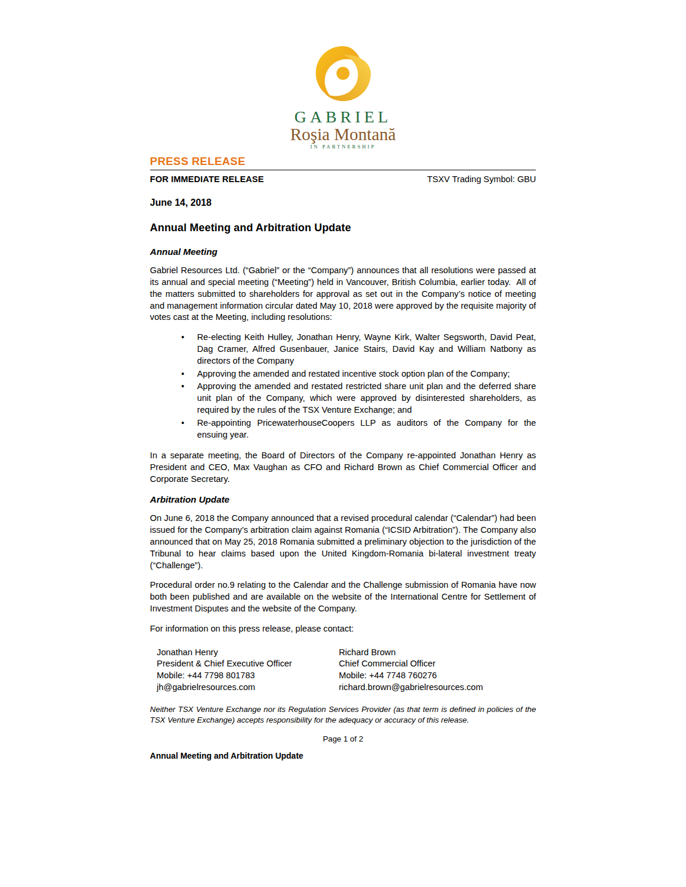GABRIEL
Roşia Montană
IN PARTNERSHIP
PRESS RELEASE
FOR IMMEDIATE RELEASE TSXV Trading Symbol: GBU
June 14, 2018
Annual Meeting and Arbitration Update
Annual Meeting
Gabriel Resources Ltd. (“Gabriel” or the “Company”) announces that all resolutions were passed at its annual and special meeting (“Meeting”) held in Vancouver, British Columbia, earlier today. All of the matters submitted to shareholders for approval as set out in the Company’s notice of meeting and management information circular dated May 10, 2018 were approved by the requisite majority of votes cast at the Meeting, including resolutions:
Re-electing Keith Hulley, Jonathan Henry, Wayne Kirk, Walter Segsworth, David Peat, Dag Cramer, Alfred Gusenbauer, Janice Stairs, David Kay and William Natbony as directors of the Company
Approving the amended and restated incentive stock option plan of the Company;
Approving the amended and restated restricted share unit plan and the deferred share unit plan of the Company, which were approved by disinterested shareholders, as required by the rules of the TSX Venture Exchange; and
Re-appointing PricewaterhouseCoopers LLP as auditors of the Company for the ensuing year.
In a separate meeting, the Board of Directors of the Company re-appointed Jonathan Henry as President and CEO, Max Vaughan as CFO and Richard Brown as Chief Commercial Officer and Corporate Secretary.
Arbitration Update
On June 6, 2018 the Company announced that a revised procedural calendar (“Calendar”) had been issued for the Company’s arbitration claim against Romania (“ICSID Arbitration”). The Company also announced that on May 25, 2018 Romania submitted a preliminary objection to the jurisdiction of the Tribunal to hear claims based upon the United Kingdom-Romania bi-lateral investment treaty (“Challenge”).
Procedural order no.9 relating to the Calendar and the Challenge submission of Romania have now both been published and are available on the website of the International Centre for Settlement of Investment Disputes and the website of the Company.
For information on this press release, please contact:
| Jonathan Henry | Richard Brown |
| President & Chief Executive Officer | Chief Commercial Officer |
| Mobile: +44 7798 801783 | Mobile: +44 7748 760276 |
| jh@gabrielresources.com | richard.brown@gabrielresources.com |
Neither TSX Venture Exchange nor its Regulation Services Provider (as that term is defined in policies of the TSX Venture Exchange) accepts responsibility for the adequacy or accuracy of this release.
Page 1 of 2
Annual Meeting and Arbitration Update